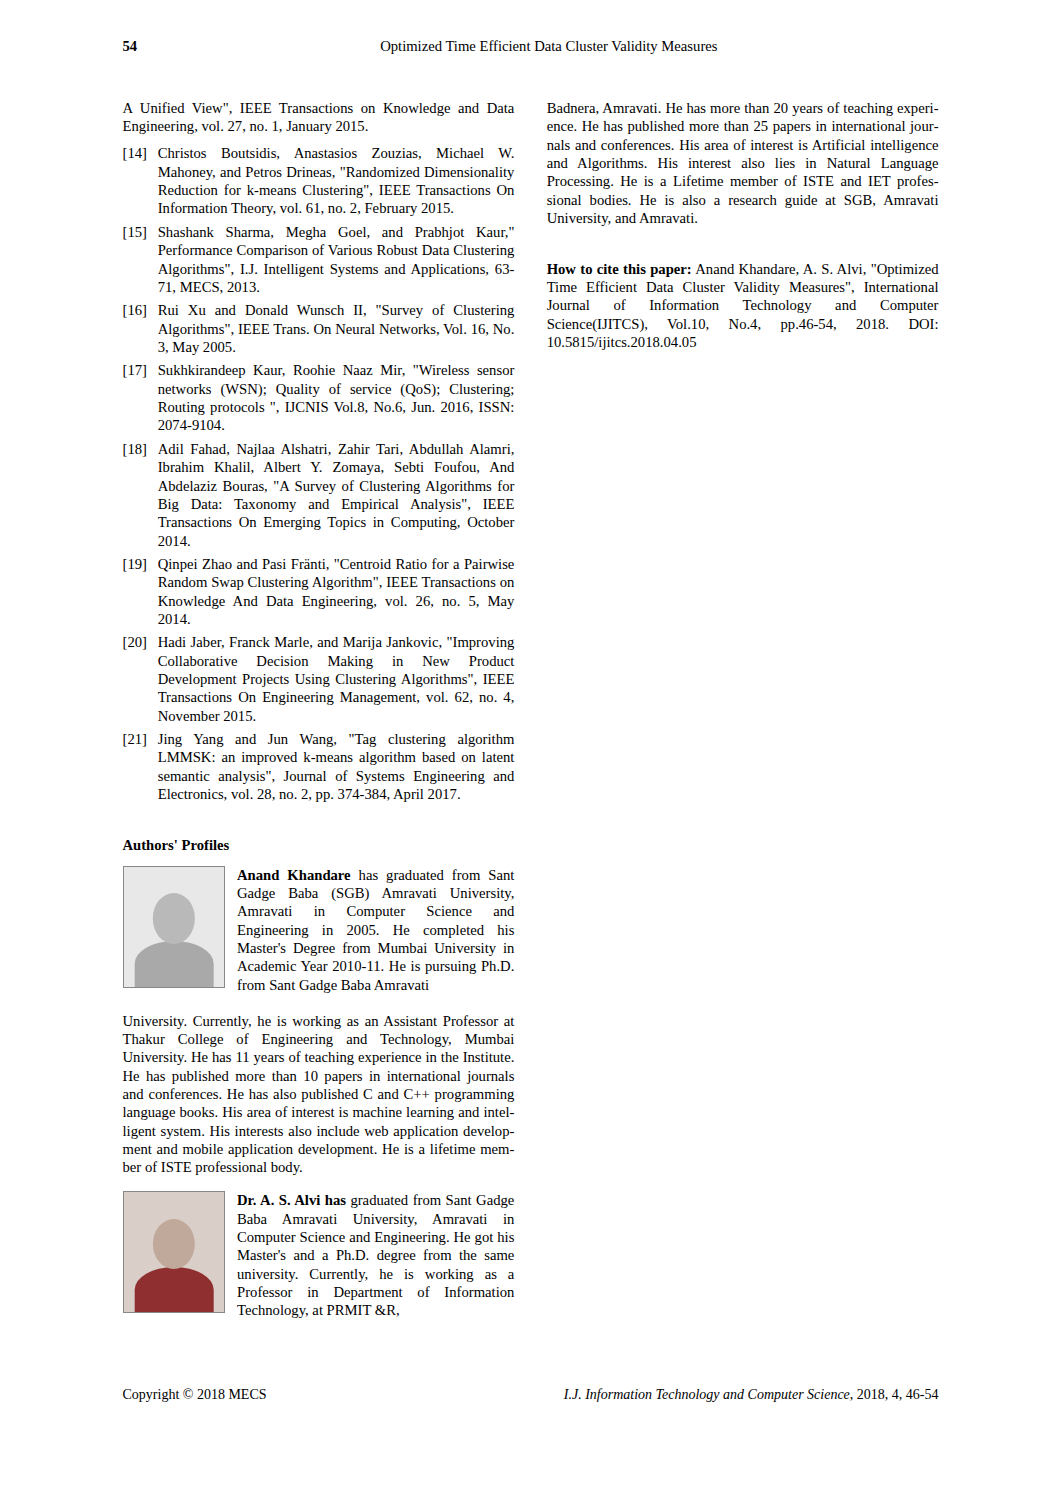54
Optimized Time Efficient Data Cluster Validity Measures
A Unified View", IEEE Transactions on Knowledge and Data Engineering, vol. 27, no. 1, January 2015.
[14] Christos Boutsidis, Anastasios Zouzias, Michael W. Mahoney, and Petros Drineas, "Randomized Dimensionality Reduction for k-means Clustering", IEEE Transactions On Information Theory, vol. 61, no. 2, February 2015.
[15] Shashank Sharma, Megha Goel, and Prabhjot Kaur," Performance Comparison of Various Robust Data Clustering Algorithms", I.J. Intelligent Systems and Applications, 63-71, MECS, 2013.
[16] Rui Xu and Donald Wunsch II, "Survey of Clustering Algorithms", IEEE Trans. On Neural Networks, Vol. 16, No. 3, May 2005.
[17] Sukhkirandeep Kaur, Roohie Naaz Mir, "Wireless sensor networks (WSN); Quality of service (QoS); Clustering; Routing protocols ", IJCNIS Vol.8, No.6, Jun. 2016, ISSN: 2074-9104.
[18] Adil Fahad, Najlaa Alshatri, Zahir Tari, Abdullah Alamri, Ibrahim Khalil, Albert Y. Zomaya, Sebti Foufou, And Abdelaziz Bouras, "A Survey of Clustering Algorithms for Big Data: Taxonomy and Empirical Analysis", IEEE Transactions On Emerging Topics in Computing, October 2014.
[19] Qinpei Zhao and Pasi Fränti, "Centroid Ratio for a Pairwise Random Swap Clustering Algorithm", IEEE Transactions on Knowledge And Data Engineering, vol. 26, no. 5, May 2014.
[20] Hadi Jaber, Franck Marle, and Marija Jankovic, "Improving Collaborative Decision Making in New Product Development Projects Using Clustering Algorithms", IEEE Transactions On Engineering Management, vol. 62, no. 4, November 2015.
[21] Jing Yang and Jun Wang, "Tag clustering algorithm LMMSK: an improved k-means algorithm based on latent semantic analysis", Journal of Systems Engineering and Electronics, vol. 28, no. 2, pp. 374-384, April 2017.
Authors' Profiles
Anand Khandare has graduated from Sant Gadge Baba (SGB) Amravati University, Amravati in Computer Science and Engineering in 2005. He completed his Master's Degree from Mumbai University in Academic Year 2010-11. He is pursuing Ph.D. from Sant Gadge Baba Amravati
University. Currently, he is working as an Assistant Professor at Thakur College of Engineering and Technology, Mumbai University. He has 11 years of teaching experience in the Institute. He has published more than 10 papers in international journals and conferences. He has also published C and C++ programming language books. His area of interest is machine learning and intelligent system. His interests also include web application development and mobile application development. He is a lifetime member of ISTE professional body.
Dr. A. S. Alvi has graduated from Sant Gadge Baba Amravati University, Amravati in Computer Science and Engineering. He got his Master's and a Ph.D. degree from the same university. Currently, he is working as a Professor in Department of Information Technology, at PRMIT &R,
Badnera, Amravati. He has more than 20 years of teaching experience. He has published more than 25 papers in international journals and conferences. His area of interest is Artificial intelligence and Algorithms. His interest also lies in Natural Language Processing. He is a Lifetime member of ISTE and IET professional bodies. He is also a research guide at SGB, Amravati University, and Amravati.
How to cite this paper: Anand Khandare, A. S. Alvi, "Optimized Time Efficient Data Cluster Validity Measures", International Journal of Information Technology and Computer Science(IJITCS), Vol.10, No.4, pp.46-54, 2018. DOI: 10.5815/ijitcs.2018.04.05
Copyright © 2018 MECS
I.J. Information Technology and Computer Science, 2018, 4, 46-54